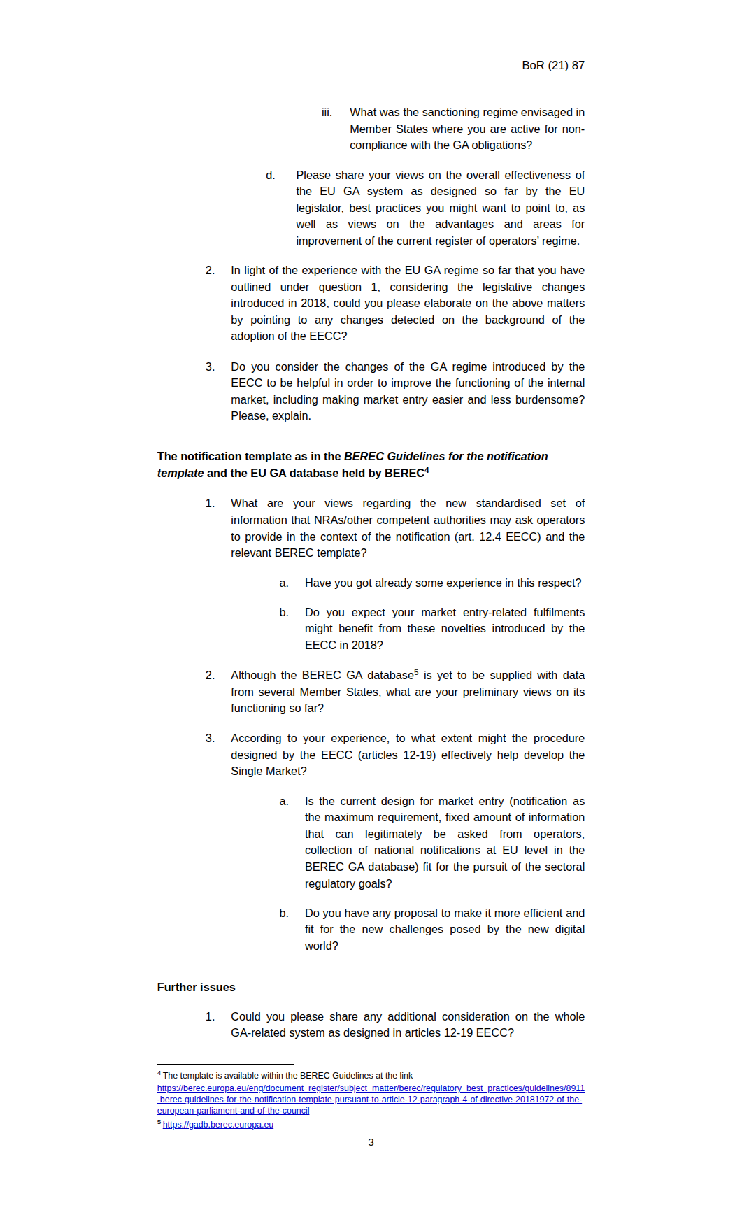BoR (21) 87
iii. What was the sanctioning regime envisaged in Member States where you are active for non-compliance with the GA obligations?
d. Please share your views on the overall effectiveness of the EU GA system as designed so far by the EU legislator, best practices you might want to point to, as well as views on the advantages and areas for improvement of the current register of operators’ regime.
2. In light of the experience with the EU GA regime so far that you have outlined under question 1, considering the legislative changes introduced in 2018, could you please elaborate on the above matters by pointing to any changes detected on the background of the adoption of the EECC?
3. Do you consider the changes of the GA regime introduced by the EECC to be helpful in order to improve the functioning of the internal market, including making market entry easier and less burdensome? Please, explain.
The notification template as in the BEREC Guidelines for the notification template and the EU GA database held by BEREC4
1. What are your views regarding the new standardised set of information that NRAs/other competent authorities may ask operators to provide in the context of the notification (art. 12.4 EECC) and the relevant BEREC template?
a. Have you got already some experience in this respect?
b. Do you expect your market entry-related fulfilments might benefit from these novelties introduced by the EECC in 2018?
2. Although the BEREC GA database5 is yet to be supplied with data from several Member States, what are your preliminary views on its functioning so far?
3. According to your experience, to what extent might the procedure designed by the EECC (articles 12-19) effectively help develop the Single Market?
a. Is the current design for market entry (notification as the maximum requirement, fixed amount of information that can legitimately be asked from operators, collection of national notifications at EU level in the BEREC GA database) fit for the pursuit of the sectoral regulatory goals?
b. Do you have any proposal to make it more efficient and fit for the new challenges posed by the new digital world?
Further issues
1. Could you please share any additional consideration on the whole GA-related system as designed in articles 12-19 EECC?
4 The template is available within the BEREC Guidelines at the link
https://berec.europa.eu/eng/document_register/subject_matter/berec/regulatory_best_practices/guidelines/8911-berec-guidelines-for-the-notification-template-pursuant-to-article-12-paragraph-4-of-directive-20181972-of-the-european-parliament-and-of-the-council
5 https://gadb.berec.europa.eu
3